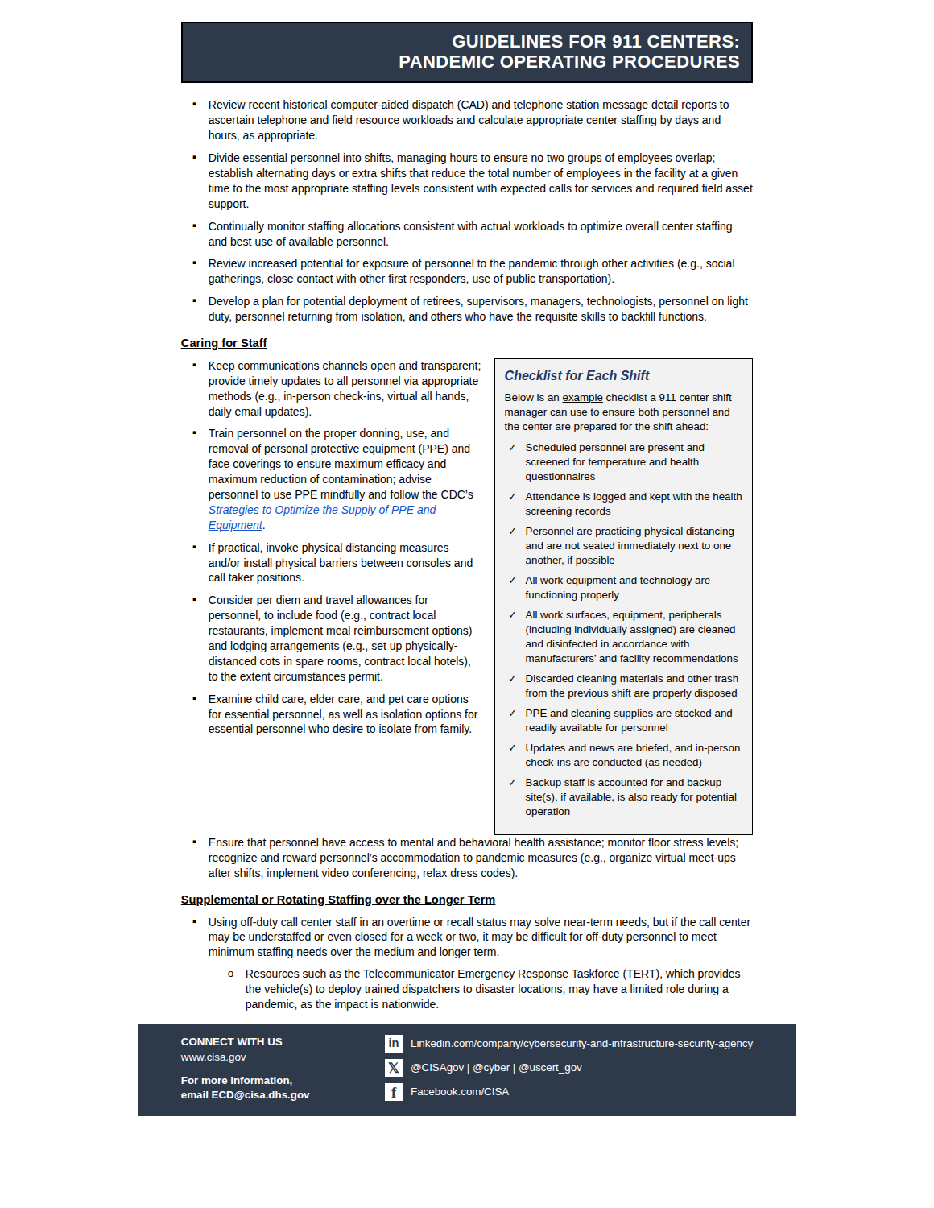Guidelines for 911 Centers:
Pandemic Operating Procedures
Review recent historical computer-aided dispatch (CAD) and telephone station message detail reports to ascertain telephone and field resource workloads and calculate appropriate center staffing by days and hours, as appropriate.
Divide essential personnel into shifts, managing hours to ensure no two groups of employees overlap; establish alternating days or extra shifts that reduce the total number of employees in the facility at a given time to the most appropriate staffing levels consistent with expected calls for services and required field asset support.
Continually monitor staffing allocations consistent with actual workloads to optimize overall center staffing and best use of available personnel.
Review increased potential for exposure of personnel to the pandemic through other activities (e.g., social gatherings, close contact with other first responders, use of public transportation).
Develop a plan for potential deployment of retirees, supervisors, managers, technologists, personnel on light duty, personnel returning from isolation, and others who have the requisite skills to backfill functions.
Caring for Staff
Keep communications channels open and transparent; provide timely updates to all personnel via appropriate methods (e.g., in-person check-ins, virtual all hands, daily email updates).
Train personnel on the proper donning, use, and removal of personal protective equipment (PPE) and face coverings to ensure maximum efficacy and maximum reduction of contamination; advise personnel to use PPE mindfully and follow the CDC’s Strategies to Optimize the Supply of PPE and Equipment.
If practical, invoke physical distancing measures and/or install physical barriers between consoles and call taker positions.
Consider per diem and travel allowances for personnel, to include food (e.g., contract local restaurants, implement meal reimbursement options) and lodging arrangements (e.g., set up physically-distanced cots in spare rooms, contract local hotels), to the extent circumstances permit.
Examine child care, elder care, and pet care options for essential personnel, as well as isolation options for essential personnel who desire to isolate from family.
Checklist for Each Shift
Below is an example checklist a 911 center shift manager can use to ensure both personnel and the center are prepared for the shift ahead:
Scheduled personnel are present and screened for temperature and health questionnaires
Attendance is logged and kept with the health screening records
Personnel are practicing physical distancing and are not seated immediately next to one another, if possible
All work equipment and technology are functioning properly
All work surfaces, equipment, peripherals (including individually assigned) are cleaned and disinfected in accordance with manufacturers’ and facility recommendations
Discarded cleaning materials and other trash from the previous shift are properly disposed
PPE and cleaning supplies are stocked and readily available for personnel
Updates and news are briefed, and in-person check-ins are conducted (as needed)
Backup staff is accounted for and backup site(s), if available, is also ready for potential operation
Ensure that personnel have access to mental and behavioral health assistance; monitor floor stress levels; recognize and reward personnel’s accommodation to pandemic measures (e.g., organize virtual meet-ups after shifts, implement video conferencing, relax dress codes).
Supplemental or Rotating Staffing over the Longer Term
Using off-duty call center staff in an overtime or recall status may solve near-term needs, but if the call center may be understaffed or even closed for a week or two, it may be difficult for off-duty personnel to meet minimum staffing needs over the medium and longer term.
Resources such as the Telecommunicator Emergency Response Taskforce (TERT), which provides the vehicle(s) to deploy trained dispatchers to disaster locations, may have a limited role during a pandemic, as the impact is nationwide.
CONNECT WITH US
www.cisa.gov
For more information,
email ECD@cisa.dhs.gov
in Linkedin.com/company/cybersecurity-and-infrastructure-security-agency
𝕏 @CISAgov | @cyber | @uscert_gov
f Facebook.com/CISA